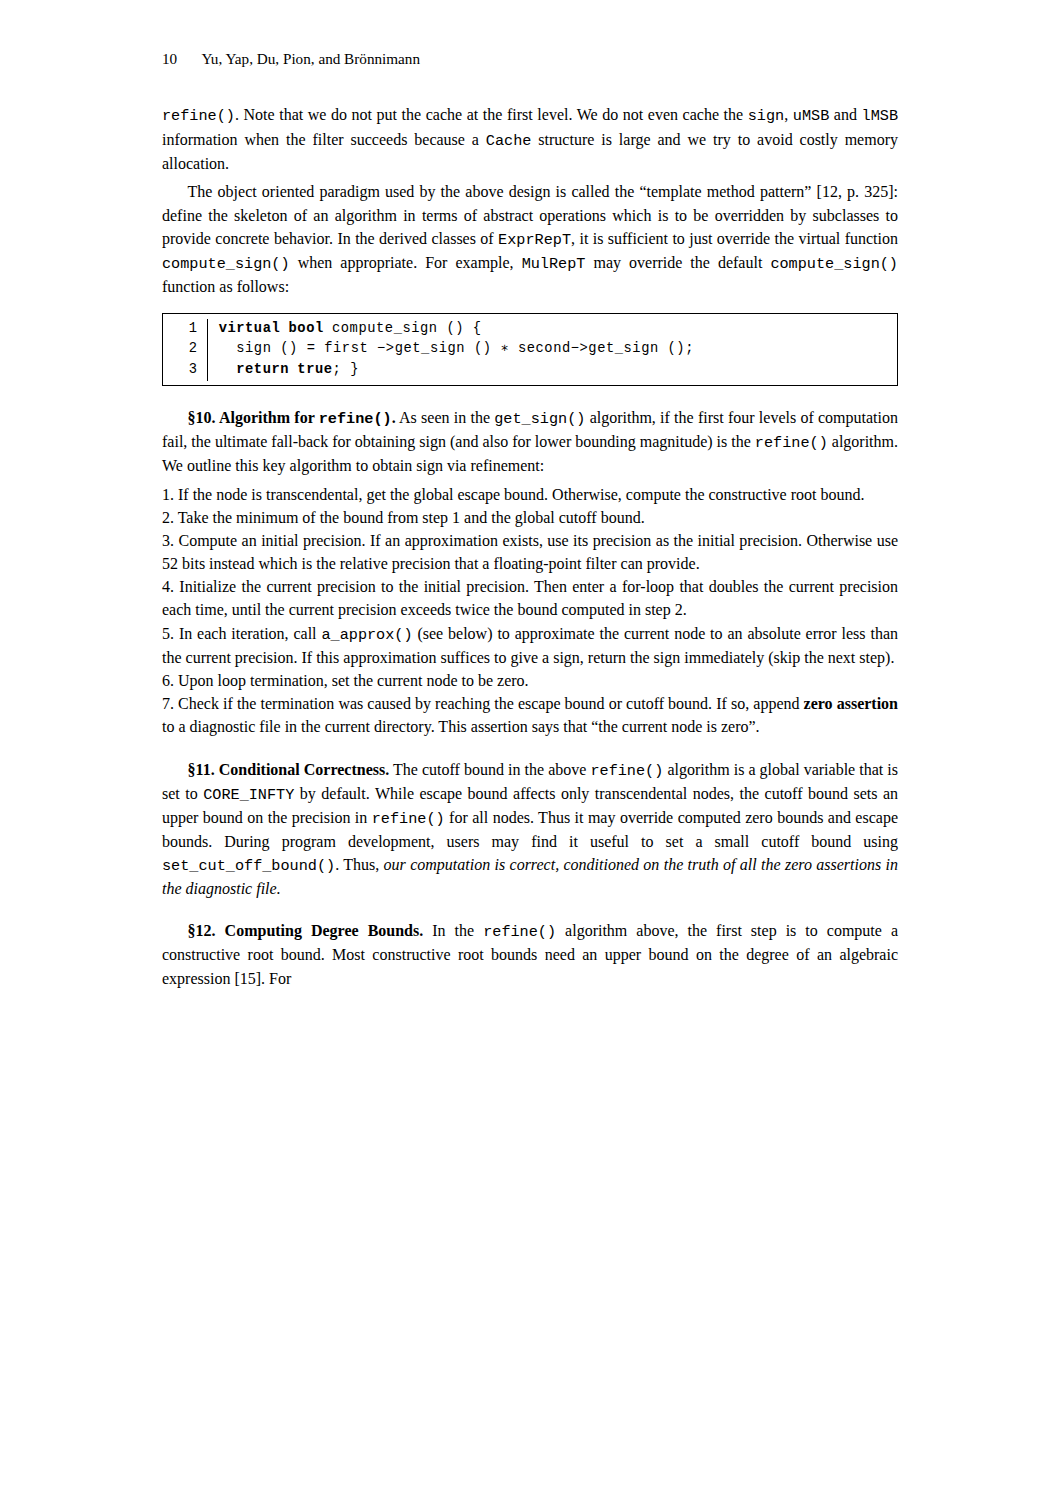10 Yu, Yap, Du, Pion, and Brönnimann
refine(). Note that we do not put the cache at the first level. We do not even cache the sign, uMSB and lMSB information when the filter succeeds because a Cache structure is large and we try to avoid costly memory allocation.
The object oriented paradigm used by the above design is called the “template method pattern” [12, p. 325]: define the skeleton of an algorithm in terms of abstract operations which is to be overridden by subclasses to provide concrete behavior. In the derived classes of ExprRepT, it is sufficient to just override the virtual function compute_sign() when appropriate. For example, MulRepT may override the default compute_sign() function as follows:
| 1 | virtual bool compute_sign () { |
| 2 | sign () = first −>get_sign () ∗ second−>get_sign (); |
| 3 | return true ; } |
§10. Algorithm for refine(). As seen in the get_sign() algorithm, if the first four levels of computation fail, the ultimate fall-back for obtaining sign (and also for lower bounding magnitude) is the refine() algorithm. We outline this key algorithm to obtain sign via refinement:
1. If the node is transcendental, get the global escape bound. Otherwise, compute the constructive root bound.
2. Take the minimum of the bound from step 1 and the global cutoff bound.
3. Compute an initial precision. If an approximation exists, use its precision as the initial precision. Otherwise use 52 bits instead which is the relative precision that a floating-point filter can provide.
4. Initialize the current precision to the initial precision. Then enter a for-loop that doubles the current precision each time, until the current precision exceeds twice the bound computed in step 2.
5. In each iteration, call a_approx() (see below) to approximate the current node to an absolute error less than the current precision. If this approximation suffices to give a sign, return the sign immediately (skip the next step).
6. Upon loop termination, set the current node to be zero.
7. Check if the termination was caused by reaching the escape bound or cutoff bound. If so, append zero assertion to a diagnostic file in the current directory. This assertion says that “the current node is zero”.
§11. Conditional Correctness. The cutoff bound in the above refine() algorithm is a global variable that is set to CORE_INFTY by default. While escape bound affects only transcendental nodes, the cutoff bound sets an upper bound on the precision in refine() for all nodes. Thus it may override computed zero bounds and escape bounds. During program development, users may find it useful to set a small cutoff bound using set_cut_off_bound(). Thus, our computation is correct, conditioned on the truth of all the zero assertions in the diagnostic file.
§12. Computing Degree Bounds. In the refine() algorithm above, the first step is to compute a constructive root bound. Most constructive root bounds need an upper bound on the degree of an algebraic expression [15]. For